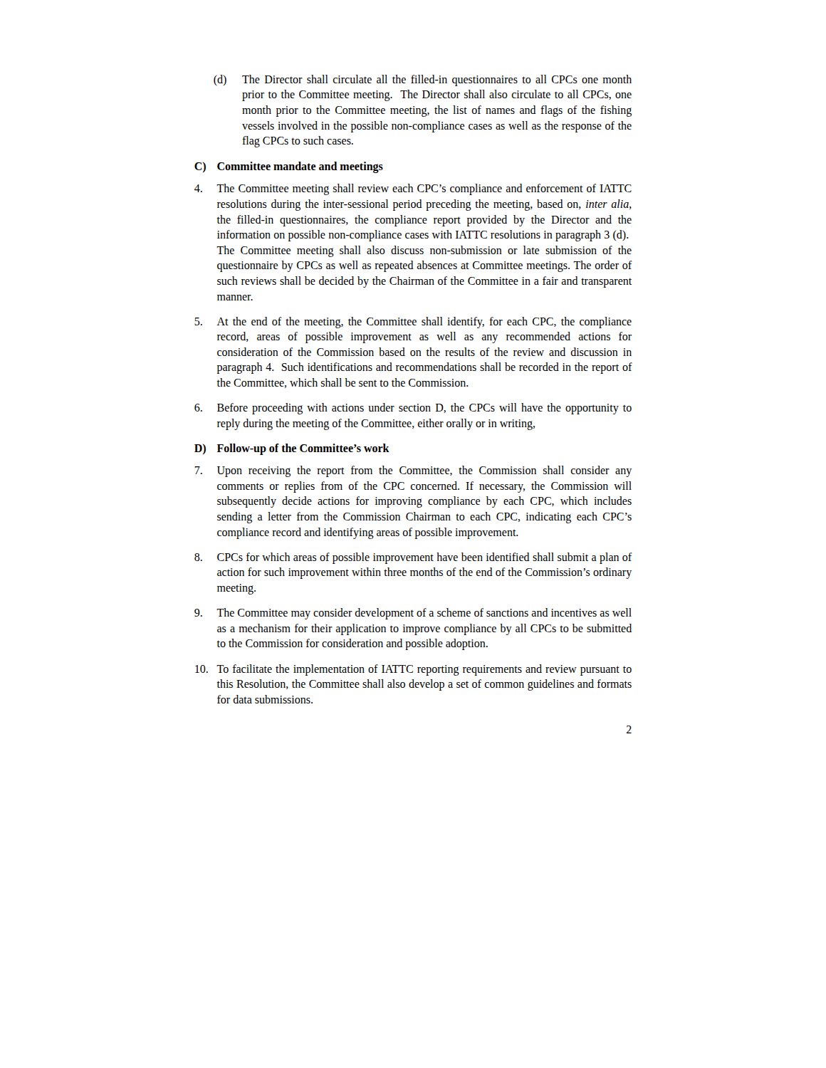(d)
The Director shall circulate all the filled-in questionnaires to all CPCs one month prior to the Committee meeting. The Director shall also circulate to all CPCs, one month prior to the Committee meeting, the list of names and flags of the fishing vessels involved in the possible non-compliance cases as well as the response of the flag CPCs to such cases.
C) Committee mandate and meetings
4.
The Committee meeting shall review each CPC’s compliance and enforcement of IATTC resolutions during the inter-sessional period preceding the meeting, based on, inter alia, the filled-in questionnaires, the compliance report provided by the Director and the information on possible non-compliance cases with IATTC resolutions in paragraph 3 (d). The Committee meeting shall also discuss non-submission or late submission of the questionnaire by CPCs as well as repeated absences at Committee meetings. The order of such reviews shall be decided by the Chairman of the Committee in a fair and transparent manner.
5.
At the end of the meeting, the Committee shall identify, for each CPC, the compliance record, areas of possible improvement as well as any recommended actions for consideration of the Commission based on the results of the review and discussion in paragraph 4. Such identifications and recommendations shall be recorded in the report of the Committee, which shall be sent to the Commission.
6.
Before proceeding with actions under section D, the CPCs will have the opportunity to reply during the meeting of the Committee, either orally or in writing,
D) Follow-up of the Committee’s work
7.
Upon receiving the report from the Committee, the Commission shall consider any comments or replies from of the CPC concerned. If necessary, the Commission will subsequently decide actions for improving compliance by each CPC, which includes sending a letter from the Commission Chairman to each CPC, indicating each CPC’s compliance record and identifying areas of possible improvement.
8.
CPCs for which areas of possible improvement have been identified shall submit a plan of action for such improvement within three months of the end of the Commission’s ordinary meeting.
9.
The Committee may consider development of a scheme of sanctions and incentives as well as a mechanism for their application to improve compliance by all CPCs to be submitted to the Commission for consideration and possible adoption.
10.
To facilitate the implementation of IATTC reporting requirements and review pursuant to this Resolution, the Committee shall also develop a set of common guidelines and formats for data submissions.
2